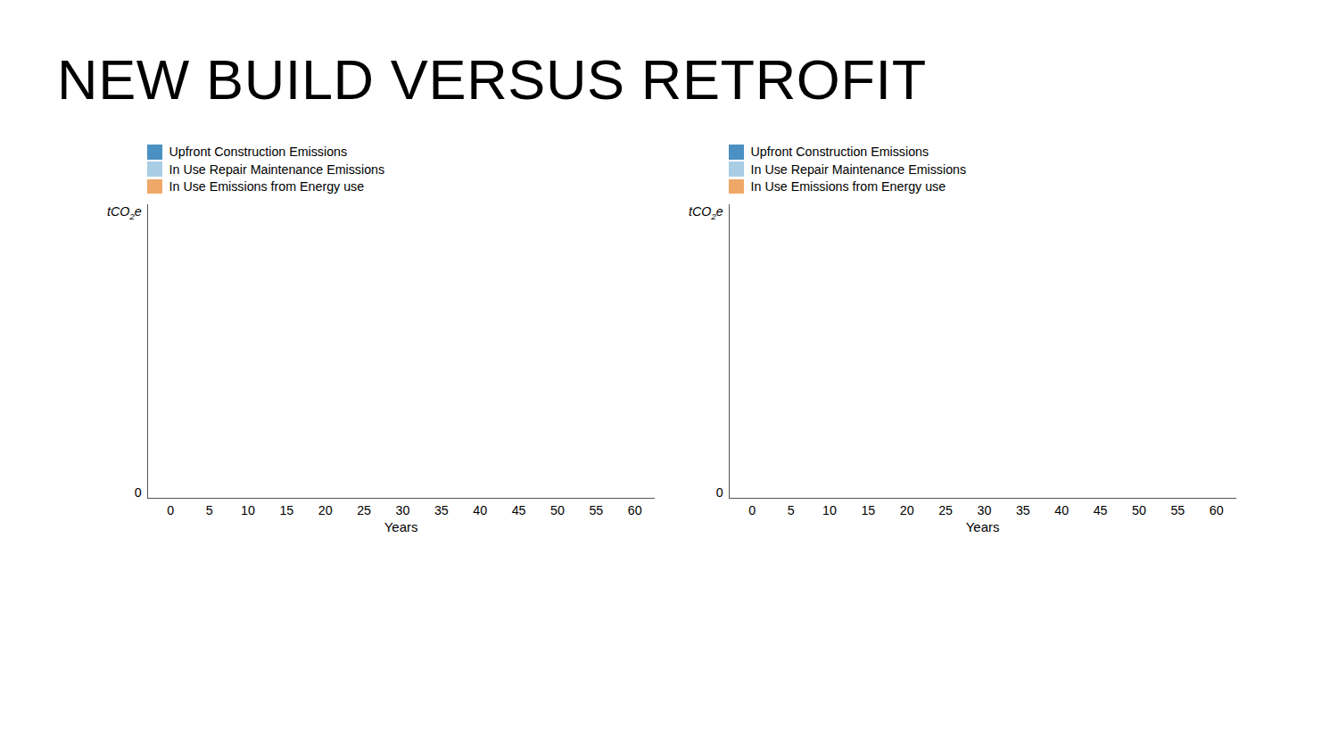NEW BUILD VERSUS RETROFIT
Upfront Construction Emissions
In Use Repair Maintenance Emissions
In Use Emissions from Energy use
tCO2e 0
0510152025 30354045505560
Years
Upfront Construction Emissions
In Use Repair Maintenance Emissions
In Use Emissions from Energy use
tCO2e 0
0510152025 30354045505560
Years